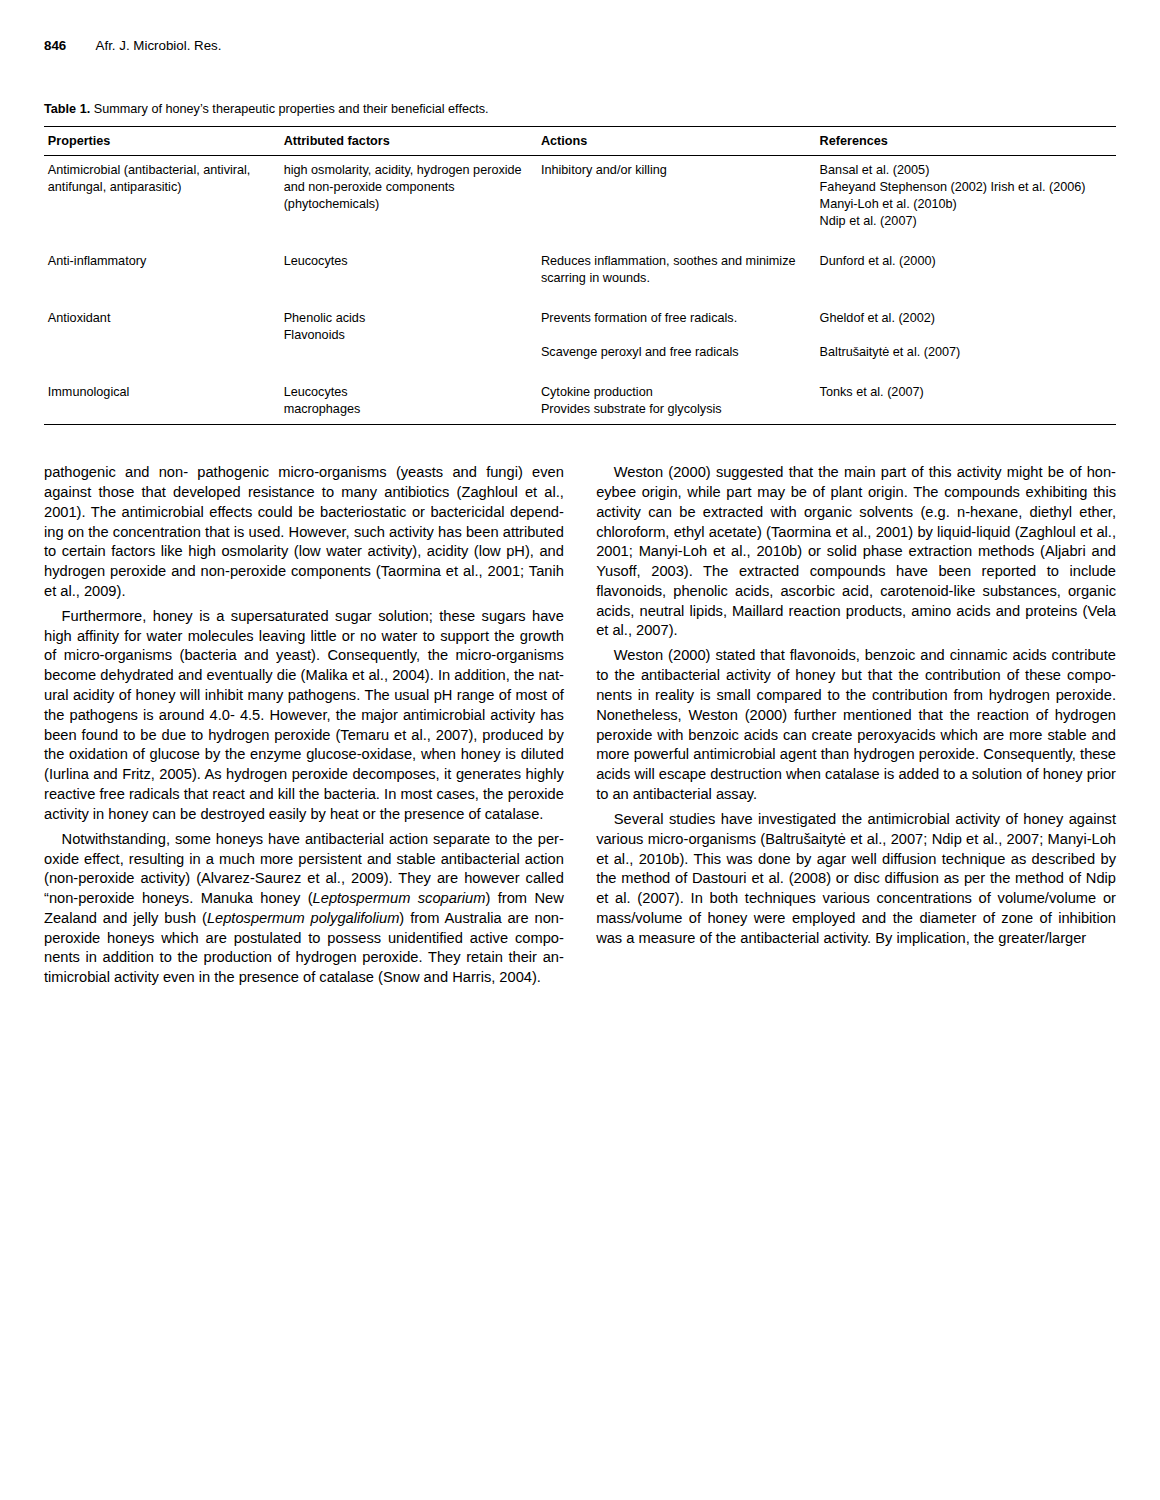846 Afr. J. Microbiol. Res.
Table 1. Summary of honey’s therapeutic properties and their beneficial effects.
| Properties | Attributed factors | Actions | References |
| --- | --- | --- | --- |
| Antimicrobial (antibacterial, antiviral, antifungal, antiparasitic) | high osmolarity, acidity, hydrogen peroxide and non-peroxide components (phytochemicals) | Inhibitory and/or killing | Bansal et al. (2005) Faheyand Stephenson (2002) Irish et al. (2006) Manyi-Loh et al. (2010b) Ndip et al. (2007) |
| Anti-inflammatory | Leucocytes | Reduces inflammation, soothes and minimize scarring in wounds. | Dunford et al. (2000) |
| Antioxidant | Phenolic acids Flavonoids | Prevents formation of free radicals. Scavenge peroxyl and free radicals | Gheldof et al. (2002) Baltrušaitytė et al. (2007) |
| Immunological | Leucocytes macrophages | Cytokine production Provides substrate for glycolysis | Tonks et al. (2007) |
pathogenic and non- pathogenic micro-organisms (yeasts and fungi) even against those that developed resistance to many antibiotics (Zaghloul et al., 2001). The antimicrobial effects could be bacteriostatic or bactericidal depending on the concentration that is used. However, such activity has been attributed to certain factors like high osmolarity (low water activity), acidity (low pH), and hydrogen peroxide and non-peroxide components (Taormina et al., 2001; Tanih et al., 2009).
Furthermore, honey is a supersaturated sugar solution; these sugars have high affinity for water molecules leaving little or no water to support the growth of micro-organisms (bacteria and yeast). Consequently, the micro-organisms become dehydrated and eventually die (Malika et al., 2004). In addition, the natural acidity of honey will inhibit many pathogens. The usual pH range of most of the pathogens is around 4.0- 4.5. However, the major antimicrobial activity has been found to be due to hydrogen peroxide (Temaru et al., 2007), produced by the oxidation of glucose by the enzyme glucose-oxidase, when honey is diluted (Iurlina and Fritz, 2005). As hydrogen peroxide decomposes, it generates highly reactive free radicals that react and kill the bacteria. In most cases, the peroxide activity in honey can be destroyed easily by heat or the presence of catalase.
Notwithstanding, some honeys have antibacterial action separate to the peroxide effect, resulting in a much more persistent and stable antibacterial action (non-peroxide activity) (Alvarez-Saurez et al., 2009). They are however called “non-peroxide honeys. Manuka honey (Leptospermum scoparium) from New Zealand and jelly bush (Leptospermum polygalifolium) from Australia are non-peroxide honeys which are postulated to possess unidentified active components in addition to the production of hydrogen peroxide. They retain their antimicrobial activity even in the presence of catalase (Snow and Harris, 2004).
Weston (2000) suggested that the main part of this activity might be of honeybee origin, while part may be of plant origin. The compounds exhibiting this activity can be extracted with organic solvents (e.g. n-hexane, diethyl ether, chloroform, ethyl acetate) (Taormina et al., 2001) by liquid-liquid (Zaghloul et al., 2001; Manyi-Loh et al., 2010b) or solid phase extraction methods (Aljabri and Yusoff, 2003). The extracted compounds have been reported to include flavonoids, phenolic acids, ascorbic acid, carotenoid-like substances, organic acids, neutral lipids, Maillard reaction products, amino acids and proteins (Vela et al., 2007).
Weston (2000) stated that flavonoids, benzoic and cinnamic acids contribute to the antibacterial activity of honey but that the contribution of these components in reality is small compared to the contribution from hydrogen peroxide. Nonetheless, Weston (2000) further mentioned that the reaction of hydrogen peroxide with benzoic acids can create peroxyacids which are more stable and more powerful antimicrobial agent than hydrogen peroxide. Consequently, these acids will escape destruction when catalase is added to a solution of honey prior to an antibacterial assay.
Several studies have investigated the antimicrobial activity of honey against various micro-organisms (Baltrušaitytė et al., 2007; Ndip et al., 2007; Manyi-Loh et al., 2010b). This was done by agar well diffusion technique as described by the method of Dastouri et al. (2008) or disc diffusion as per the method of Ndip et al. (2007). In both techniques various concentrations of volume/volume or mass/volume of honey were employed and the diameter of zone of inhibition was a measure of the antibacterial activity. By implication, the greater/larger